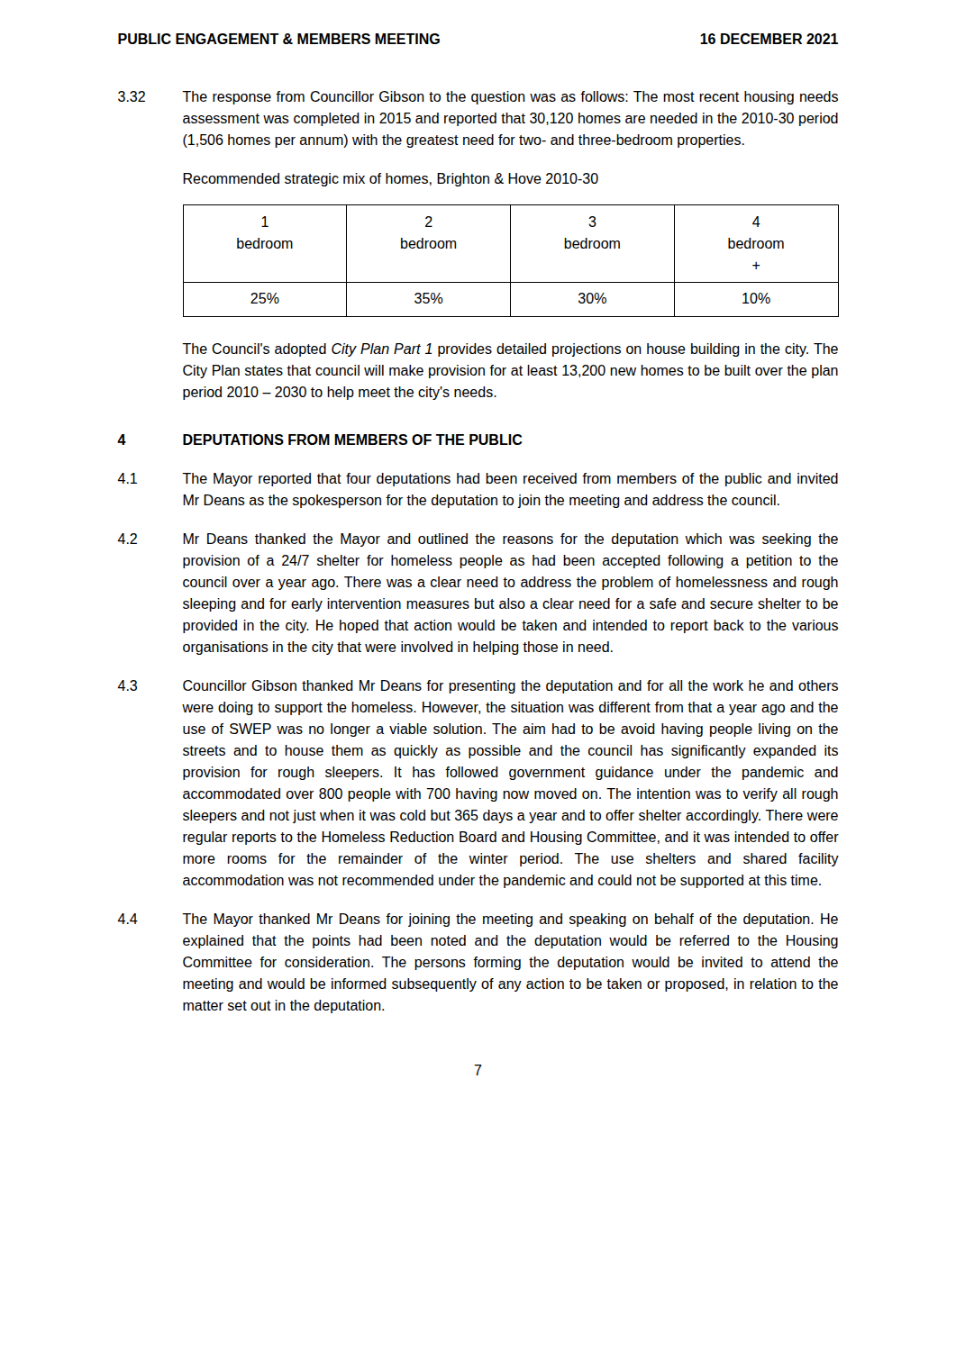PUBLIC ENGAGEMENT & MEMBERS MEETING 16 DECEMBER 2021
3.32
The response from Councillor Gibson to the question was as follows: The most recent housing needs assessment was completed in 2015 and reported that 30,120 homes are needed in the 2010-30 period (1,506 homes per annum) with the greatest need for two- and three-bedroom properties.
Recommended strategic mix of homes, Brighton & Hove 2010-30
| 1 bedroom | 2 bedroom | 3 bedroom | 4 bedroom + |
| 25% | 35% | 30% | 10% |
The Council's adopted City Plan Part 1 provides detailed projections on house building in the city. The City Plan states that council will make provision for at least 13,200 new homes to be built over the plan period 2010 – 2030 to help meet the city's needs.
4 DEPUTATIONS FROM MEMBERS OF THE PUBLIC
4.1
The Mayor reported that four deputations had been received from members of the public and invited Mr Deans as the spokesperson for the deputation to join the meeting and address the council.
4.2
Mr Deans thanked the Mayor and outlined the reasons for the deputation which was seeking the provision of a 24/7 shelter for homeless people as had been accepted following a petition to the council over a year ago. There was a clear need to address the problem of homelessness and rough sleeping and for early intervention measures but also a clear need for a safe and secure shelter to be provided in the city. He hoped that action would be taken and intended to report back to the various organisations in the city that were involved in helping those in need.
4.3
Councillor Gibson thanked Mr Deans for presenting the deputation and for all the work he and others were doing to support the homeless. However, the situation was different from that a year ago and the use of SWEP was no longer a viable solution. The aim had to be avoid having people living on the streets and to house them as quickly as possible and the council has significantly expanded its provision for rough sleepers. It has followed government guidance under the pandemic and accommodated over 800 people with 700 having now moved on. The intention was to verify all rough sleepers and not just when it was cold but 365 days a year and to offer shelter accordingly. There were regular reports to the Homeless Reduction Board and Housing Committee, and it was intended to offer more rooms for the remainder of the winter period. The use shelters and shared facility accommodation was not recommended under the pandemic and could not be supported at this time.
4.4
The Mayor thanked Mr Deans for joining the meeting and speaking on behalf of the deputation. He explained that the points had been noted and the deputation would be referred to the Housing Committee for consideration. The persons forming the deputation would be invited to attend the meeting and would be informed subsequently of any action to be taken or proposed, in relation to the matter set out in the deputation.
7